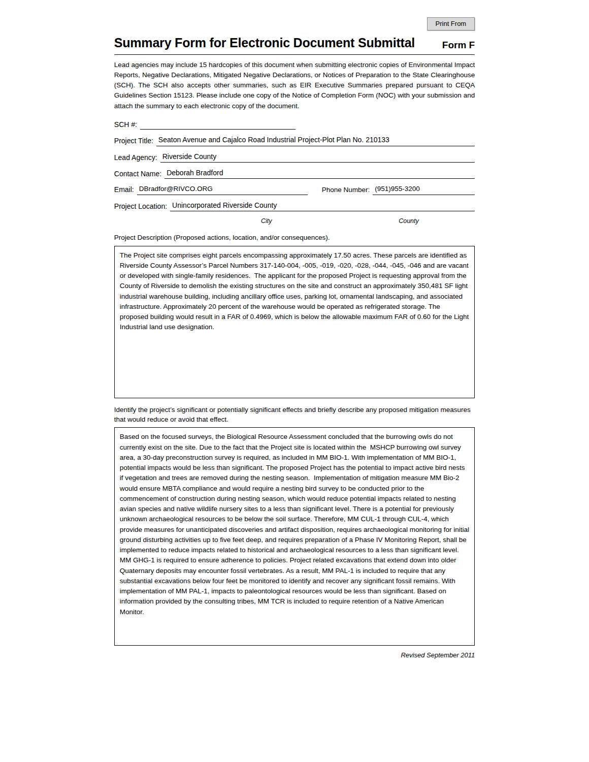Print From
Summary Form for Electronic Document Submittal
Form F
Lead agencies may include 15 hardcopies of this document when submitting electronic copies of Environmental Impact Reports, Negative Declarations, Mitigated Negative Declarations, or Notices of Preparation to the State Clearinghouse (SCH). The SCH also accepts other summaries, such as EIR Executive Summaries prepared pursuant to CEQA Guidelines Section 15123. Please include one copy of the Notice of Completion Form (NOC) with your submission and attach the summary to each electronic copy of the document.
SCH #:
Project Title:
Seaton Avenue and Cajalco Road Industrial Project-Plot Plan No. 210133
Lead Agency:
Riverside County
Contact Name:
Deborah Bradford
Email:
DBradfor@RIVCO.ORG
Phone Number:
(951)955-3200
Project Location:
Unincorporated Riverside County
City
County
Project Description (Proposed actions, location, and/or consequences).
The Project site comprises eight parcels encompassing approximately 17.50 acres. These parcels are identified as Riverside County Assessor’s Parcel Numbers 317-140-004, -005, -019, -020, -028, -044, -045, -046 and are vacant or developed with single-family residences. The applicant for the proposed Project is requesting approval from the County of Riverside to demolish the existing structures on the site and construct an approximately 350,481 SF light industrial warehouse building, including ancillary office uses, parking lot, ornamental landscaping, and associated infrastructure. Approximately 20 percent of the warehouse would be operated as refrigerated storage. The proposed building would result in a FAR of 0.4969, which is below the allowable maximum FAR of 0.60 for the Light Industrial land use designation.
Identify the project’s significant or potentially significant effects and briefly describe any proposed mitigation measures that would reduce or avoid that effect.
Based on the focused surveys, the Biological Resource Assessment concluded that the burrowing owls do not currently exist on the site. Due to the fact that the Project site is located within the MSHCP burrowing owl survey area, a 30-day preconstruction survey is required, as included in MM BIO-1. With implementation of MM BIO-1, potential impacts would be less than significant. The proposed Project has the potential to impact active bird nests if vegetation and trees are removed during the nesting season. Implementation of mitigation measure MM Bio-2 would ensure MBTA compliance and would require a nesting bird survey to be conducted prior to the commencement of construction during nesting season, which would reduce potential impacts related to nesting avian species and native wildlife nursery sites to a less than significant level. There is a potential for previously unknown archaeological resources to be below the soil surface. Therefore, MM CUL-1 through CUL-4, which provide measures for unanticipated discoveries and artifact disposition, requires archaeological monitoring for initial ground disturbing activities up to five feet deep, and requires preparation of a Phase IV Monitoring Report, shall be implemented to reduce impacts related to historical and archaeological resources to a less than significant level. MM GHG-1 is required to ensure adherence to policies. Project related excavations that extend down into older Quaternary deposits may encounter fossil vertebrates. As a result, MM PAL-1 is included to require that any substantial excavations below four feet be monitored to identify and recover any significant fossil remains. With implementation of MM PAL-1, impacts to paleontological resources would be less than significant. Based on information provided by the consulting tribes, MM TCR is included to require retention of a Native American Monitor.
Revised September 2011